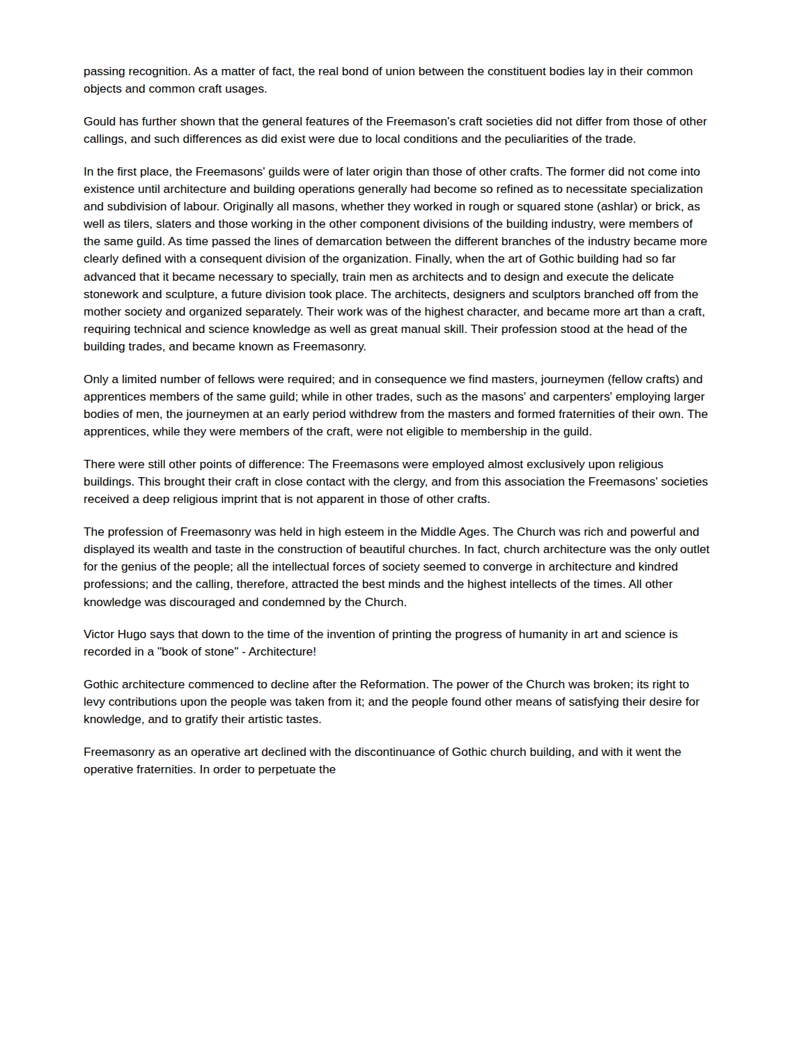passing recognition. As a matter of fact, the real bond of union between the constituent bodies lay in their common objects and common craft usages.
Gould has further shown that the general features of the Freemason's craft societies did not differ from those of other callings, and such differences as did exist were due to local conditions and the peculiarities of the trade.
In the first place, the Freemasons' guilds were of later origin than those of other crafts. The former did not come into existence until architecture and building operations generally had become so refined as to necessitate specialization and subdivision of labour. Originally all masons, whether they worked in rough or squared stone (ashlar) or brick, as well as tilers, slaters and those working in the other component divisions of the building industry, were members of the same guild. As time passed the lines of demarcation between the different branches of the industry became more clearly defined with a consequent division of the organization. Finally, when the art of Gothic building had so far advanced that it became necessary to specially, train men as architects and to design and execute the delicate stonework and sculpture, a future division took place. The architects, designers and sculptors branched off from the mother society and organized separately. Their work was of the highest character, and became more art than a craft, requiring technical and science knowledge as well as great manual skill. Their profession stood at the head of the building trades, and became known as Freemasonry.
Only a limited number of fellows were required; and in consequence we find masters, journeymen (fellow crafts) and apprentices members of the same guild; while in other trades, such as the masons' and carpenters' employing larger bodies of men, the journeymen at an early period withdrew from the masters and formed fraternities of their own. The apprentices, while they were members of the craft, were not eligible to membership in the guild.
There were still other points of difference: The Freemasons were employed almost exclusively upon religious buildings. This brought their craft in close contact with the clergy, and from this association the Freemasons' societies received a deep religious imprint that is not apparent in those of other crafts.
The profession of Freemasonry was held in high esteem in the Middle Ages. The Church was rich and powerful and displayed its wealth and taste in the construction of beautiful churches. In fact, church architecture was the only outlet for the genius of the people; all the intellectual forces of society seemed to converge in architecture and kindred professions; and the calling, therefore, attracted the best minds and the highest intellects of the times. All other knowledge was discouraged and condemned by the Church.
Victor Hugo says that down to the time of the invention of printing the progress of humanity in art and science is recorded in a "book of stone" - Architecture!
Gothic architecture commenced to decline after the Reformation. The power of the Church was broken; its right to levy contributions upon the people was taken from it; and the people found other means of satisfying their desire for knowledge, and to gratify their artistic tastes.
Freemasonry as an operative art declined with the discontinuance of Gothic church building, and with it went the operative fraternities. In order to perpetuate the